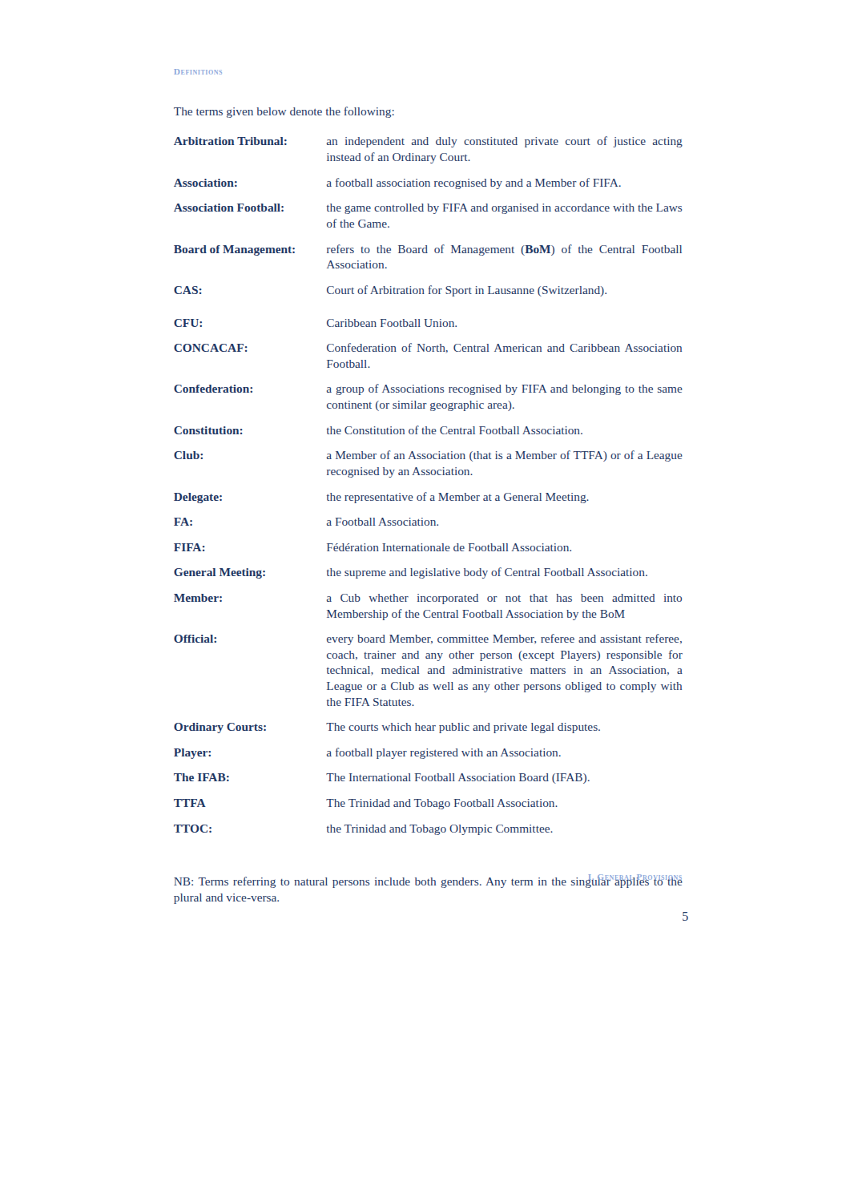Definitions
The terms given below denote the following:
| Arbitration Tribunal: | an independent and duly constituted private court of justice acting instead of an Ordinary Court. |
| Association: | a football association recognised by and a Member of FIFA. |
| Association Football: | the game controlled by FIFA and organised in accordance with the Laws of the Game. |
| Board of Management: | refers to the Board of Management ( BoM ) of the Central Football Association. |
| CAS: | Court of Arbitration for Sport in Lausanne (Switzerland). |
| CFU: | Caribbean Football Union. |
| CONCACAF: | Confederation of North, Central American and Caribbean Association Football. |
| Confederation: | a group of Associations recognised by FIFA and belonging to the same continent (or similar geographic area). |
| Constitution: | the Constitution of the Central Football Association. |
| Club: | a Member of an Association (that is a Member of TTFA) or of a League recognised by an Association. |
| Delegate: | the representative of a Member at a General Meeting. |
| FA: | a Football Association. |
| FIFA: | Fédération Internationale de Football Association. |
| General Meeting: | the supreme and legislative body of Central Football Association. |
| Member: | a Cub whether incorporated or not that has been admitted into Membership of the Central Football Association by the BoM |
| Official: | every board Member, committee Member, referee and assistant referee, coach, trainer and any other person (except Players) responsible for technical, medical and administrative matters in an Association, a League or a Club as well as any other persons obliged to comply with the FIFA Statutes. |
| Ordinary Courts: | The courts which hear public and private legal disputes. |
| Player: | a football player registered with an Association. |
| The IFAB: | The International Football Association Board (IFAB). |
| TTFA | The Trinidad and Tobago Football Association. |
| TTOC: | the Trinidad and Tobago Olympic Committee. |
NB: Terms referring to natural persons include both genders. Any term in the singular applies to the plural and vice-versa.
I. General Provisions
5